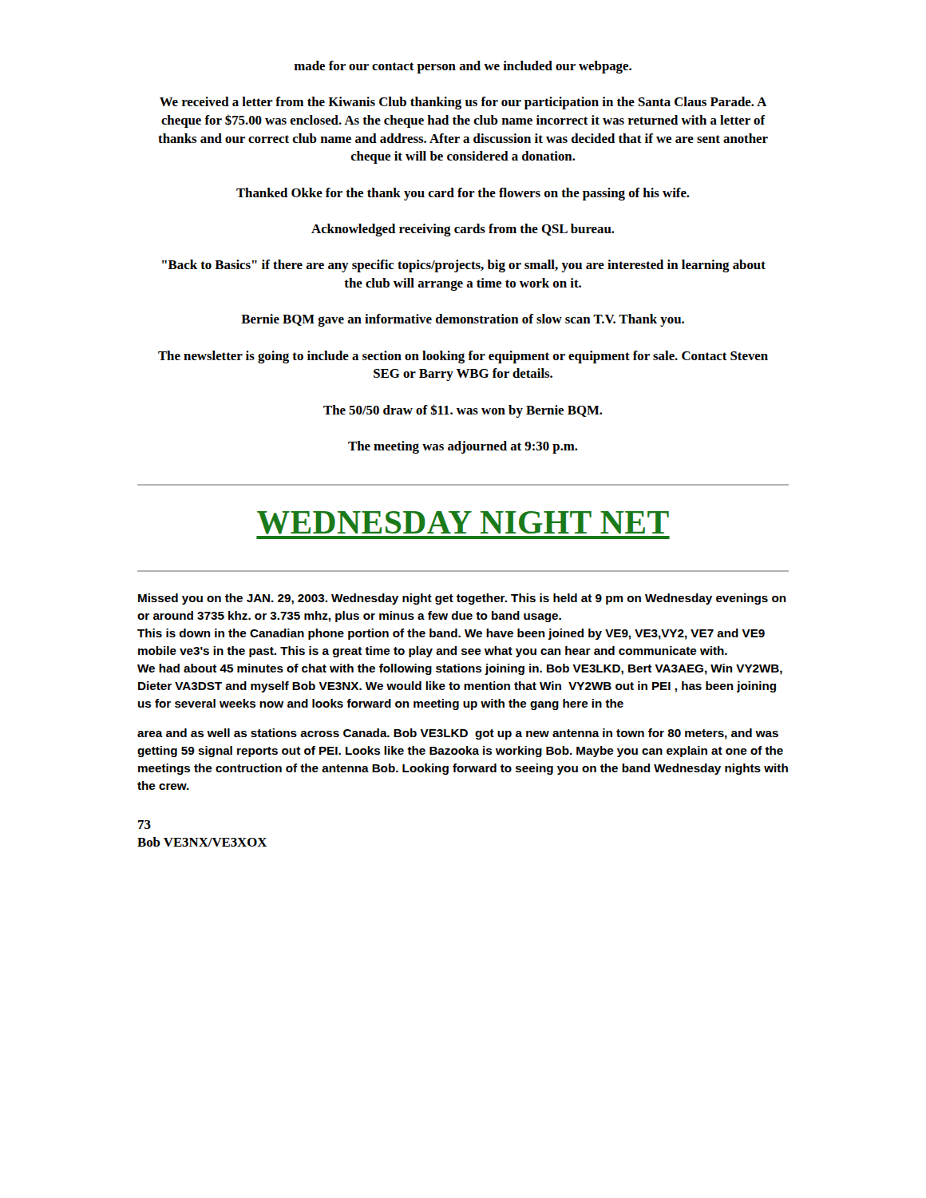made for our contact person and we included our webpage.
We received a letter from the Kiwanis Club thanking us for our participation in the Santa Claus Parade. A cheque for $75.00 was enclosed. As the cheque had the club name incorrect it was returned with a letter of thanks and our correct club name and address. After a discussion it was decided that if we are sent another cheque it will be considered a donation.
Thanked Okke for the thank you card for the flowers on the passing of his wife.
Acknowledged receiving cards from the QSL bureau.
"Back to Basics" if there are any specific topics/projects, big or small, you are interested in learning about the club will arrange a time to work on it.
Bernie BQM gave an informative demonstration of slow scan T.V. Thank you.
The newsletter is going to include a section on looking for equipment or equipment for sale. Contact Steven SEG or Barry WBG for details.
The 50/50 draw of $11. was won by Bernie BQM.
The meeting was adjourned at 9:30 p.m.
WEDNESDAY NIGHT NET
Missed you on the JAN. 29, 2003. Wednesday night get together. This is held at 9 pm on Wednesday evenings on or around 3735 khz. or 3.735 mhz, plus or minus a few due to band usage.
This is down in the Canadian phone portion of the band. We have been joined by VE9, VE3,VY2, VE7 and VE9 mobile ve3's in the past. This is a great time to play and see what you can hear and communicate with.
We had about 45 minutes of chat with the following stations joining in. Bob VE3LKD, Bert VA3AEG, Win VY2WB, Dieter VA3DST and myself Bob VE3NX. We would like to mention that Win VY2WB out in PEI , has been joining us for several weeks now and looks forward on meeting up with the gang here in the
area and as well as stations across Canada. Bob VE3LKD got up a new antenna in town for 80 meters, and was getting 59 signal reports out of PEI. Looks like the Bazooka is working Bob. Maybe you can explain at one of the meetings the contruction of the antenna Bob. Looking forward to seeing you on the band Wednesday nights with the crew.
73
Bob VE3NX/VE3XOX